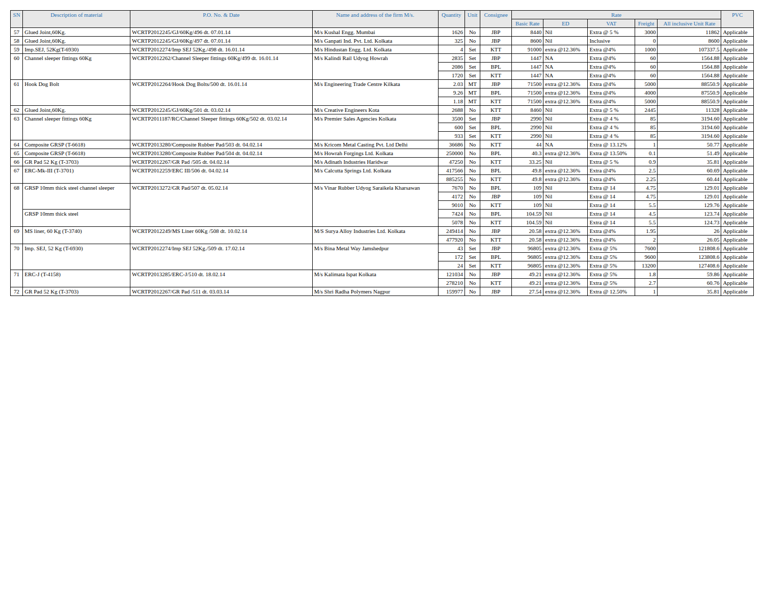| SN | Description of material | P.O. No. & Date | Name and address of the firm M/s. | Quantity | Unit | Consignee | Rate | PVC |
| --- | --- | --- | --- | --- | --- | --- | --- | --- |
| Basic Rate | ED | VAT | Freight | All inclusive Unit Rate |
| 57 | Glued Joint,60Kg. | WCRTP2012245/GJ/60Kg/496 dt. 07.01.14 | M/s Kushal Engg. Mumbai | 1626 | No | JBP | 8440 | Nil | Extra @ 5 % | 3000 | 11862 | Applicable |
| 58 | Glued Joint,60Kg. | WCRTP2012245/GJ/60Kg/497 dt. 07.01.14 | M/s Ganpati Ind. Pvt. Ltd. Kolkata | 325 | No | JBP | 8600 | Nil | Inclusive | 0 | 8600 | Applicable |
| 59 | Imp.SEJ, 52Kg(T-6930) | WCRTP2012274/Imp SEJ 52Kg./498 dt. 16.01.14 | M/s Hindustan Engg. Ltd. Kolkata | 4 | Set | KTT | 91000 | extra @12.36% | Extra @4% | 1000 | 107337.5 | Applicable |
| 60 | Channel sleeper fittings 60Kg | WCRTP2012262/Channel Sleeper fittings 60Kg/499 dt. 16.01.14 | M/s Kalindi Rail Udyog Howrah | 2835 | Set | JBP | 1447 | NA | Extra @4% | 60 | 1564.88 | Applicable |
| 2086 | Set | BPL | 1447 | NA | Extra @4% | 60 | 1564.88 | Applicable |
| 1720 | Set | KTT | 1447 | NA | Extra @4% | 60 | 1564.88 | Applicable |
| 61 | Hook Dog Bolt | WCRTP2012264/Hook Dog Bolts/500 dt. 16.01.14 | M/s Engineering Trade Centre Kilkata | 2.03 | MT | JBP | 71500 | extra @12.36% | Extra @4% | 5000 | 88550.9 | Applicable |
| 9.26 | MT | BPL | 71500 | extra @12.36% | Extra @4% | 4000 | 87550.9 | Applicable |
| 1.18 | MT | KTT | 71500 | extra @12.36% | Extra @4% | 5000 | 88550.9 | Applicable |
| 62 | Glued Joint,60Kg. | WCRTP2012245/GJ/60Kg/501 dt. 03.02.14 | M/s Creative Engineers Kota | 2688 | No | KTT | 8460 | Nil | Extra @ 5 % | 2445 | 11328 | Applicable |
| 63 | Channel sleeper fittings 60Kg | WCRTP2011187/RC/Channel Sleeper fittings 60Kg/502 dt. 03.02.14 | M/s Premier Sales Agencies Kolkata | 3500 | Set | JBP | 2990 | Nil | Extra @ 4 % | 85 | 3194.60 | Applicable |
| 600 | Set | BPL | 2990 | Nil | Extra @ 4 % | 85 | 3194.60 | Applicable |
| 933 | Set | KTT | 2990 | Nil | Extra @ 4 % | 85 | 3194.60 | Applicable |
| 64 | Composite GRSP (T-6618) | WCRTP2013280/Composite Rubber Pad/503 dt. 04.02.14 | M/s Kricom Metal Casting Pvt. Ltd Delhi | 36686 | No | KTT | 44 | NA | Extra @ 13.12% | 1 | 50.77 | Applicable |
| 65 | Composite GRSP (T-6618) | WCRTP2013280/Composite Rubber Pad/504 dt. 04.02.14 | M/s Howrah Forgings Ltd. Kolkata | 250000 | No | BPL | 40.3 | extra @12.36% | Extra @ 13.50% | 0.1 | 51.49 | Applicable |
| 66 | GR Pad 52 Kg (T-3703) | WCRTP2012267/GR Pad /505 dt. 04.02.14 | M/s Adinath Industries Haridwar | 47250 | No | KTT | 33.25 | Nil | Extra @ 5 % | 0.9 | 35.81 | Applicable |
| 67 | ERC-Mk-III (T-3701) | WCRTP2012259/ERC III/506 dt. 04.02.14 | M/s Calcutta Springs Ltd. Kolkata | 417566 | No | BPL | 49.8 | extra @12.36% | Extra @4% | 2.5 | 60.69 | Applicable |
| 885255 | No | KTT | 49.8 | extra @12.36% | Extra @4% | 2.25 | 60.44 | Applicable |
| 68 | GRSP 10mm thick steel channel sleeper | WCRTP2013272/GR Pad/507 dt. 05.02.14 | M/s Vinar Rubber Udyog Saraikela Kharsawan | 7670 | No | BPL | 109 | Nil | Extra @ 14 | 4.75 | 129.01 | Applicable |
| 4172 | No | JBP | 109 | Nil | Extra @ 14 | 4.75 | 129.01 | Applicable |
| 9010 | No | KTT | 109 | Nil | Extra @ 14 | 5.5 | 129.76 | Applicable |
| GRSP 10mm thick steel | 7424 | No | BPL | 104.59 | Nil | Extra @ 14 | 4.5 | 123.74 | Applicable |
| 5078 | No | KTT | 104.59 | Nil | Extra @ 14 | 5.5 | 124.73 | Applicable |
| 69 | MS liner, 60 Kg (T-3740) | WCRTP2012249/MS Liner 60Kg /508 dt. 10.02.14 | M/S Surya Alloy Industries Ltd. Kolkata | 249414 | No | JBP | 20.58 | extra @12.36% | Extra @4% | 1.95 | 26 | Applicable |
| 477920 | No | KTT | 20.58 | extra @12.36% | Extra @4% | 2 | 26.05 | Applicable |
| 70 | Imp. SEJ, 52 Kg (T-6930) | WCRTP2012274/Imp SEJ 52Kg./509 dt. 17.02.14 | M/s Bina Metal Way Jamshedpur | 43 | Set | JBP | 96805 | extra @12.36% | Extra @ 5% | 7600 | 121808.6 | Applicable |
| 172 | Set | BPL | 96805 | extra @12.36% | Extra @ 5% | 9600 | 123808.6 | Applicable |
| 24 | Set | KTT | 96805 | extra @12.36% | Extra @ 5% | 13200 | 127408.6 | Applicable |
| 71 | ERC-J (T-4158) | WCRTP2013285/ERC-J/510 dt. 18.02.14 | M/s Kalimata Ispat Kolkata | 121034 | No | JBP | 49.21 | extra @12.36% | Extra @ 5% | 1.8 | 59.86 | Applicable |
| 278210 | No | KTT | 49.21 | extra @12.36% | Extra @ 5% | 2.7 | 60.76 | Applicable |
| 72 | GR Pad 52 Kg (T-3703) | WCRTP2012267/GR Pad /511 dt. 03.03.14 | M/s Shri Radha Polymers Nagpur | 159977 | No | JBP | 27.54 | extra @12.36% | Extra @ 12.50% | 1 | 35.81 | Applicable |